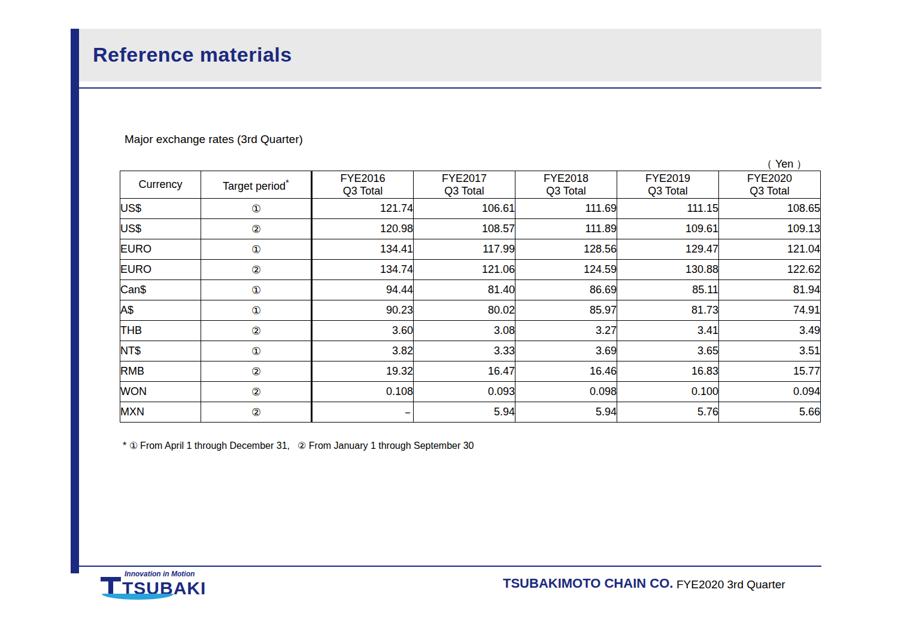Reference materials
Major exchange rates (3rd Quarter)
（ Yen ）
| Currency | Target period * | FYE2016 Q3 Total | FYE2017 Q3 Total | FYE2018 Q3 Total | FYE2019 Q3 Total | FYE2020 Q3 Total |
| --- | --- | --- | --- | --- | --- | --- |
| US$ | ① | 121.74 | 106.61 | 111.69 | 111.15 | 108.65 |
| US$ | ② | 120.98 | 108.57 | 111.89 | 109.61 | 109.13 |
| EURO | ① | 134.41 | 117.99 | 128.56 | 129.47 | 121.04 |
| EURO | ② | 134.74 | 121.06 | 124.59 | 130.88 | 122.62 |
| Can$ | ① | 94.44 | 81.40 | 86.69 | 85.11 | 81.94 |
| A$ | ① | 90.23 | 80.02 | 85.97 | 81.73 | 74.91 |
| THB | ② | 3.60 | 3.08 | 3.27 | 3.41 | 3.49 |
| NT$ | ① | 3.82 | 3.33 | 3.69 | 3.65 | 3.51 |
| RMB | ② | 19.32 | 16.47 | 16.46 | 16.83 | 15.77 |
| WON | ② | 0.108 | 0.093 | 0.098 | 0.100 | 0.094 |
| MXN | ② | － | 5.94 | 5.94 | 5.76 | 5.66 |
* ① From April 1 through December 31, ② From January 1 through September 30
Innovation in Motion
TSUBAKI
TSUBAKIMOTO CHAIN CO.
FYE2020 3rd Quarter